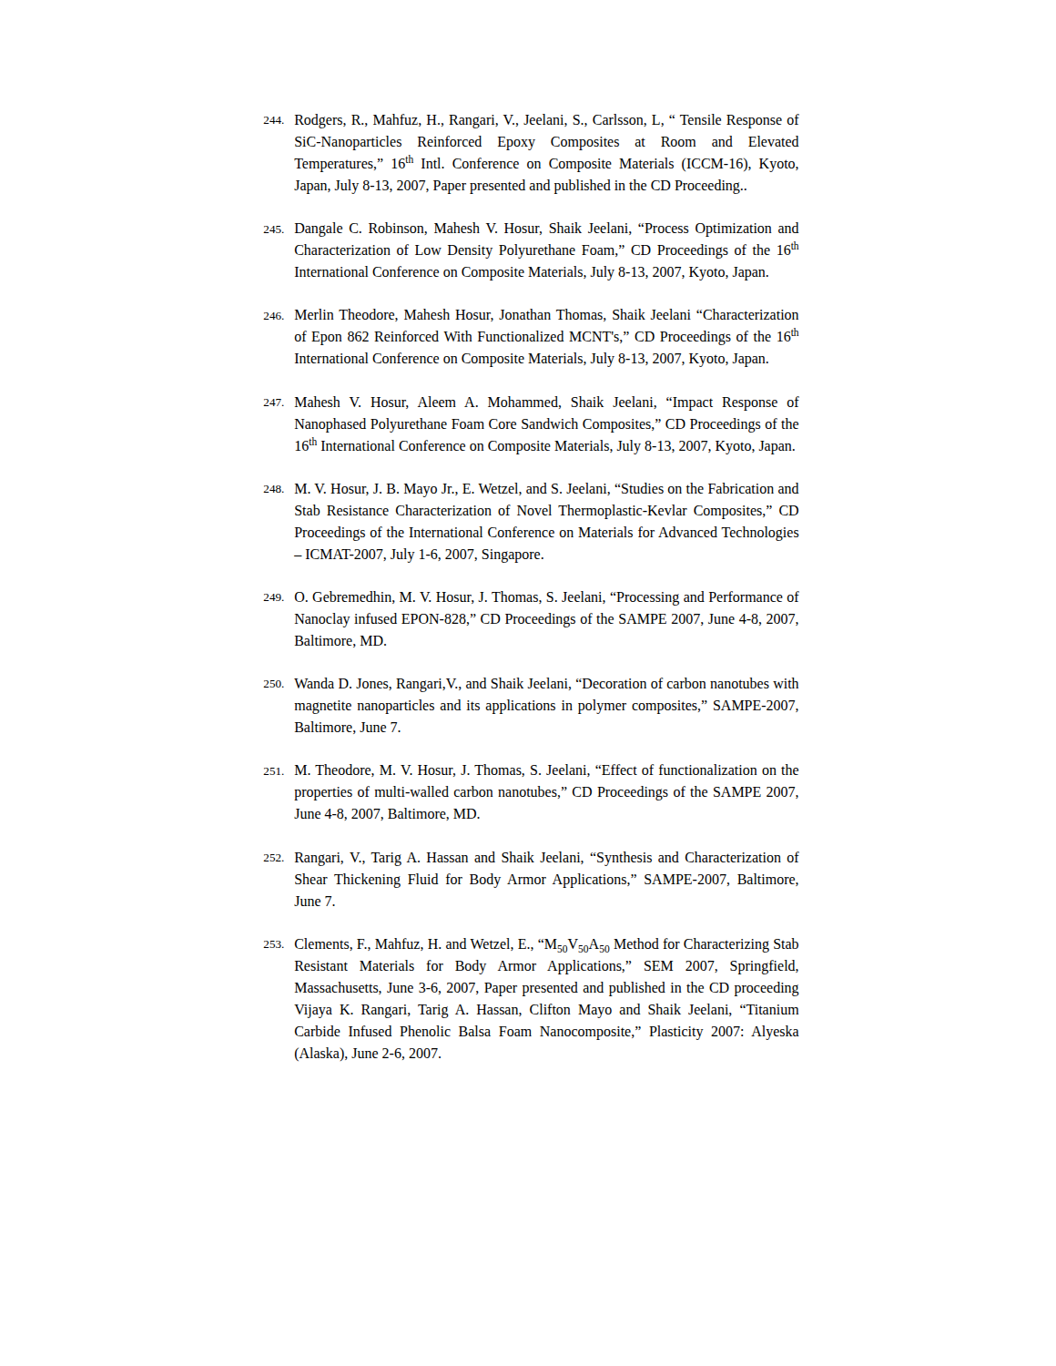Rodgers, R., Mahfuz, H., Rangari, V., Jeelani, S., Carlsson, L, “ Tensile Response of SiC-Nanoparticles Reinforced Epoxy Composites at Room and Elevated Temperatures,” 16th Intl. Conference on Composite Materials (ICCM-16), Kyoto, Japan, July 8-13, 2007, Paper presented and published in the CD Proceeding..
Dangale C. Robinson, Mahesh V. Hosur, Shaik Jeelani, “Process Optimization and Characterization of Low Density Polyurethane Foam,” CD Proceedings of the 16th International Conference on Composite Materials, July 8-13, 2007, Kyoto, Japan.
Merlin Theodore, Mahesh Hosur, Jonathan Thomas, Shaik Jeelani “Characterization of Epon 862 Reinforced With Functionalized MCNT's,” CD Proceedings of the 16th International Conference on Composite Materials, July 8-13, 2007, Kyoto, Japan.
Mahesh V. Hosur, Aleem A. Mohammed, Shaik Jeelani, “Impact Response of Nanophased Polyurethane Foam Core Sandwich Composites,” CD Proceedings of the 16th International Conference on Composite Materials, July 8-13, 2007, Kyoto, Japan.
M. V. Hosur, J. B. Mayo Jr., E. Wetzel, and S. Jeelani, “Studies on the Fabrication and Stab Resistance Characterization of Novel Thermoplastic-Kevlar Composites,” CD Proceedings of the International Conference on Materials for Advanced Technologies – ICMAT-2007, July 1-6, 2007, Singapore.
O. Gebremedhin, M. V. Hosur, J. Thomas, S. Jeelani, “Processing and Performance of Nanoclay infused EPON-828,” CD Proceedings of the SAMPE 2007, June 4-8, 2007, Baltimore, MD.
Wanda D. Jones, Rangari,V., and Shaik Jeelani, “Decoration of carbon nanotubes with magnetite nanoparticles and its applications in polymer composites,” SAMPE-2007, Baltimore, June 7.
M. Theodore, M. V. Hosur, J. Thomas, S. Jeelani, “Effect of functionalization on the properties of multi-walled carbon nanotubes,” CD Proceedings of the SAMPE 2007, June 4-8, 2007, Baltimore, MD.
Rangari, V., Tarig A. Hassan and Shaik Jeelani, “Synthesis and Characterization of Shear Thickening Fluid for Body Armor Applications,” SAMPE-2007, Baltimore, June 7.
Clements, F., Mahfuz, H. and Wetzel, E., “M50V50A50 Method for Characterizing Stab Resistant Materials for Body Armor Applications,” SEM 2007, Springfield, Massachusetts, June 3-6, 2007, Paper presented and published in the CD proceeding Vijaya K. Rangari, Tarig A. Hassan, Clifton Mayo and Shaik Jeelani, “Titanium Carbide Infused Phenolic Balsa Foam Nanocomposite,” Plasticity 2007: Alyeska (Alaska), June 2-6, 2007.